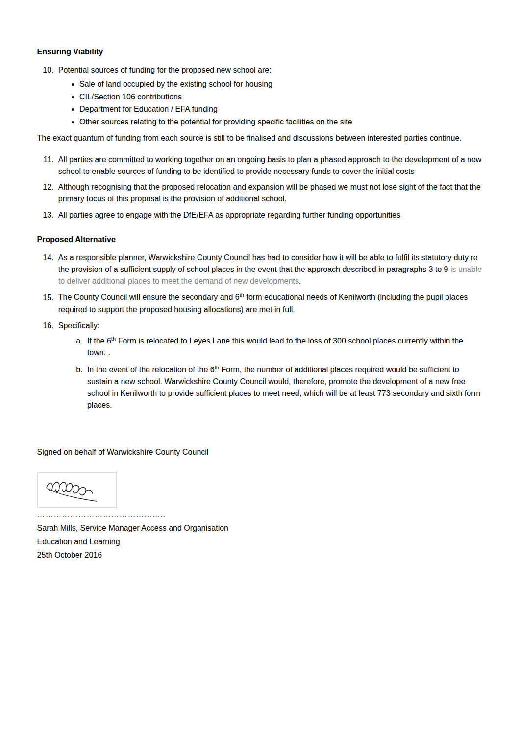Ensuring Viability
Potential sources of funding for the proposed new school are:
Sale of land occupied by the existing school for housing
CIL/Section 106 contributions
Department for Education / EFA funding
Other sources relating to the potential for providing specific facilities on the site
The exact quantum of funding from each source is still to be finalised and discussions between interested parties continue.
All parties are committed to working together on an ongoing basis to plan a phased approach to the development of a new school to enable sources of funding to be identified to provide necessary funds to cover the initial costs
Although recognising that the proposed relocation and expansion will be phased we must not lose sight of the fact that the primary focus of this proposal is the provision of additional school.
All parties agree to engage with the DfE/EFA as appropriate regarding further funding opportunities
Proposed Alternative
As a responsible planner, Warwickshire County Council has had to consider how it will be able to fulfil its statutory duty re the provision of a sufficient supply of school places in the event that the approach described in paragraphs 3 to 9 is unable to deliver additional places to meet the demand of new developments.
The County Council will ensure the secondary and 6th form educational needs of Kenilworth (including the pupil places required to support the proposed housing allocations) are met in full.
Specifically:
If the 6th Form is relocated to Leyes Lane this would lead to the loss of 300 school places currently within the town. .
In the event of the relocation of the 6th Form, the number of additional places required would be sufficient to sustain a new school. Warwickshire County Council would, therefore, promote the development of a new free school in Kenilworth to provide sufficient places to meet need, which will be at least 773 secondary and sixth form places.
Signed on behalf of Warwickshire County Council
………………………………………..
Sarah Mills, Service Manager Access and Organisation
Education and Learning
25th October 2016